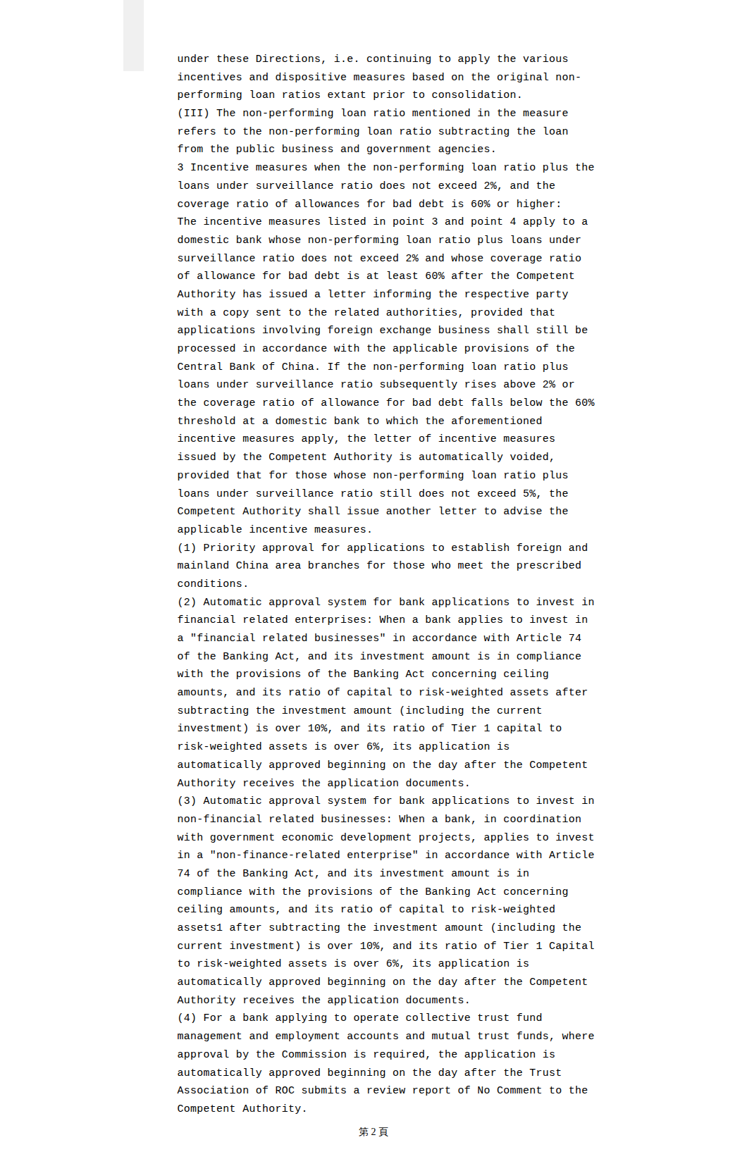under these Directions, i.e. continuing to apply the various incentives and dispositive measures based on the original non-performing loan ratios extant prior to consolidation.
(III) The non-performing loan ratio mentioned in the measure refers to the non-performing loan ratio subtracting the loan from the public business and government agencies.
3 Incentive measures when the non-performing loan ratio plus the loans under surveillance ratio does not exceed 2%, and the coverage ratio of allowances for bad debt is 60% or higher:
The incentive measures listed in point 3 and point 4 apply to a domestic bank whose non-performing loan ratio plus loans under surveillance ratio does not exceed 2% and whose coverage ratio of allowance for bad debt is at least 60% after the Competent Authority has issued a letter informing the respective party with a copy sent to the related authorities, provided that applications involving foreign exchange business shall still be processed in accordance with the applicable provisions of the Central Bank of China. If the non-performing loan ratio plus loans under surveillance ratio subsequently rises above 2% or the coverage ratio of allowance for bad debt falls below the 60% threshold at a domestic bank to which the aforementioned incentive measures apply, the letter of incentive measures issued by the Competent Authority is automatically voided, provided that for those whose non-performing loan ratio plus loans under surveillance ratio still does not exceed 5%, the Competent Authority shall issue another letter to advise the applicable incentive measures.
(1) Priority approval for applications to establish foreign and mainland China area branches for those who meet the prescribed conditions.
(2) Automatic approval system for bank applications to invest in financial related enterprises: When a bank applies to invest in a "financial related businesses" in accordance with Article 74 of the Banking Act, and its investment amount is in compliance with the provisions of the Banking Act concerning ceiling amounts, and its ratio of capital to risk-weighted assets after subtracting the investment amount (including the current investment) is over 10%, and its ratio of Tier 1 capital to risk-weighted assets is over 6%, its application is automatically approved beginning on the day after the Competent Authority receives the application documents.
(3) Automatic approval system for bank applications to invest in non-financial related businesses: When a bank, in coordination with government economic development projects, applies to invest in a "non-finance-related enterprise" in accordance with Article 74 of the Banking Act, and its investment amount is in compliance with the provisions of the Banking Act concerning ceiling amounts, and its ratio of capital to risk-weighted assets1 after subtracting the investment amount (including the current investment) is over 10%, and its ratio of Tier 1 Capital to risk-weighted assets is over 6%, its application is automatically approved beginning on the day after the Competent Authority receives the application documents.
(4) For a bank applying to operate collective trust fund management and employment accounts and mutual trust funds, where approval by the Commission is required, the application is automatically approved beginning on the day after the Trust Association of ROC submits a review report of No Comment to the Competent Authority.
第 2 頁